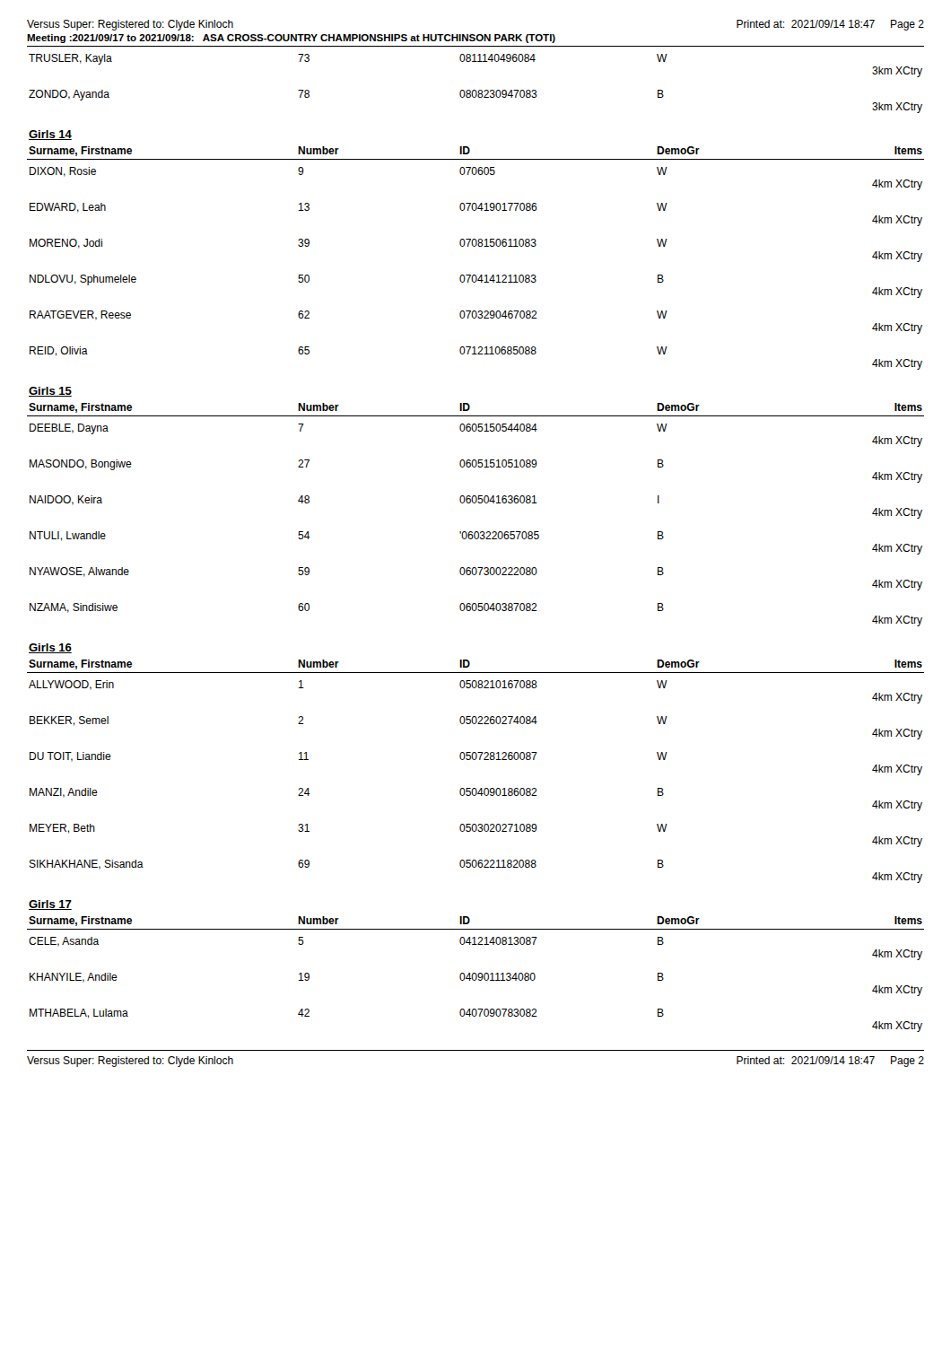Versus Super: Registered to: Clyde Kinloch
Printed at: 2021/09/14 18:47 Page 2
Meeting :2021/09/17 to 2021/09/18: ASA CROSS-COUNTRY CHAMPIONSHIPS at HUTCHINSON PARK (TOTI)
| TRUSLER, Kayla | 73 | 0811140496084 | W | |
| 3km XCtry |
| ZONDO, Ayanda | 78 | 0808230947083 | B | |
| 3km XCtry |
| Girls 14 |
| Surname, Firstname | Number | ID | DemoGr | Items |
| DIXON, Rosie | 9 | 070605 | W | |
| 4km XCtry |
| EDWARD, Leah | 13 | 0704190177086 | W | |
| 4km XCtry |
| MORENO, Jodi | 39 | 0708150611083 | W | |
| 4km XCtry |
| NDLOVU, Sphumelele | 50 | 0704141211083 | B | |
| 4km XCtry |
| RAATGEVER, Reese | 62 | 0703290467082 | W | |
| 4km XCtry |
| REID, Olivia | 65 | 0712110685088 | W | |
| 4km XCtry |
| Girls 15 |
| Surname, Firstname | Number | ID | DemoGr | Items |
| DEEBLE, Dayna | 7 | 0605150544084 | W | |
| 4km XCtry |
| MASONDO, Bongiwe | 27 | 0605151051089 | B | |
| 4km XCtry |
| NAIDOO, Keira | 48 | 0605041636081 | I | |
| 4km XCtry |
| NTULI, Lwandle | 54 | '0603220657085 | B | |
| 4km XCtry |
| NYAWOSE, Alwande | 59 | 0607300222080 | B | |
| 4km XCtry |
| NZAMA, Sindisiwe | 60 | 0605040387082 | B | |
| 4km XCtry |
| Girls 16 |
| Surname, Firstname | Number | ID | DemoGr | Items |
| ALLYWOOD, Erin | 1 | 0508210167088 | W | |
| 4km XCtry |
| BEKKER, Semel | 2 | 0502260274084 | W | |
| 4km XCtry |
| DU TOIT, Liandie | 11 | 0507281260087 | W | |
| 4km XCtry |
| MANZI, Andile | 24 | 0504090186082 | B | |
| 4km XCtry |
| MEYER, Beth | 31 | 0503020271089 | W | |
| 4km XCtry |
| SIKHAKHANE, Sisanda | 69 | 0506221182088 | B | |
| 4km XCtry |
| Girls 17 |
| Surname, Firstname | Number | ID | DemoGr | Items |
| CELE, Asanda | 5 | 0412140813087 | B | |
| 4km XCtry |
| KHANYILE, Andile | 19 | 0409011134080 | B | |
| 4km XCtry |
| MTHABELA, Lulama | 42 | 0407090783082 | B | |
| 4km XCtry |
Versus Super: Registered to: Clyde Kinloch
Printed at: 2021/09/14 18:47 Page 2